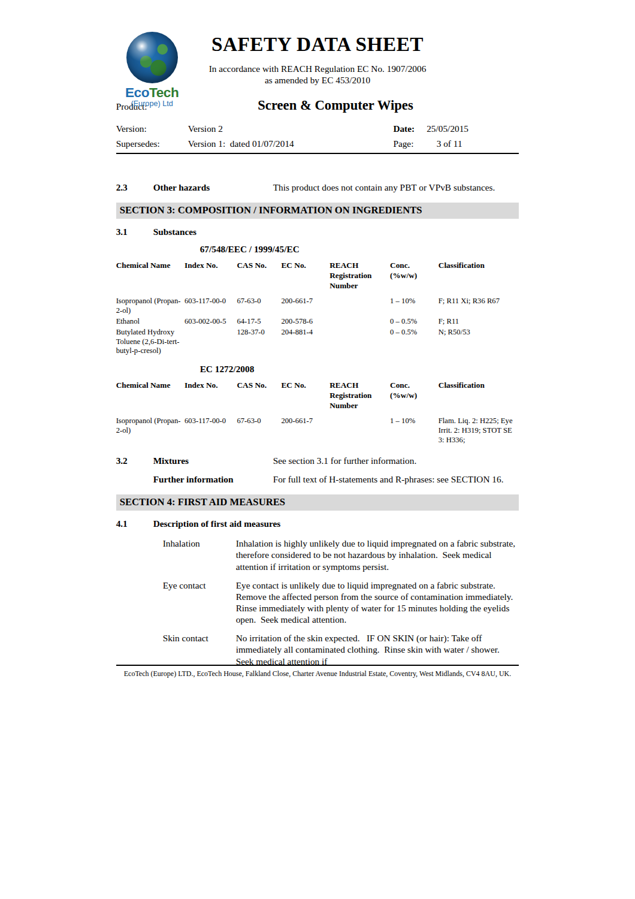EcoTech
(Europe) Ltd
SAFETY DATA SHEET
In accordance with REACH Regulation EC No. 1907/2006
as amended by EC 453/2010
Product:
Screen & Computer Wipes
Version:
Version 2
Date: 25/05/2015
Supersedes:
Version 1: dated 01/07/2014
Page: 3 of 11
2.3
Other hazards
This product does not contain any PBT or VPvB substances.
SECTION 3: COMPOSITION / INFORMATION ON INGREDIENTS
3.1
Substances
67/548/EEC / 1999/45/EC
| Chemical Name | Index No. | CAS No. | EC No. | REACH Registration Number | Conc. (%w/w) | Classification |
| --- | --- | --- | --- | --- | --- | --- |
| Isopropanol (Propan-2-ol) | 603-117-00-0 | 67-63-0 | 200-661-7 | | 1 – 10% | F; R11 Xi; R36 R67 |
| Ethanol | 603-002-00-5 | 64-17-5 | 200-578-6 | | 0 – 0.5% | F; R11 |
| Butylated Hydroxy Toluene (2,6-Di-tert-butyl-p-cresol) | | 128-37-0 | 204-881-4 | | 0 – 0.5% | N; R50/53 |
EC 1272/2008
| Chemical Name | Index No. | CAS No. | EC No. | REACH Registration Number | Conc. (%w/w) | Classification |
| --- | --- | --- | --- | --- | --- | --- |
| Isopropanol (Propan-2-ol) | 603-117-00-0 | 67-63-0 | 200-661-7 | | 1 – 10% | Flam. Liq. 2: H225; Eye Irrit. 2: H319; STOT SE 3: H336; |
3.2
Mixtures
See section 3.1 for further information.
Further information
For full text of H-statements and R-phrases: see SECTION 16.
SECTION 4: FIRST AID MEASURES
4.1
Description of first aid measures
Inhalation
Inhalation is highly unlikely due to liquid impregnated on a fabric substrate, therefore considered to be not hazardous by inhalation. Seek medical attention if irritation or symptoms persist.
Eye contact
Eye contact is unlikely due to liquid impregnated on a fabric substrate. Remove the affected person from the source of contamination immediately. Rinse immediately with plenty of water for 15 minutes holding the eyelids open. Seek medical attention.
Skin contact
No irritation of the skin expected. IF ON SKIN (or hair): Take off immediately all contaminated clothing. Rinse skin with water / shower. Seek medical attention if
EcoTech (Europe) LTD., EcoTech House, Falkland Close, Charter Avenue Industrial Estate, Coventry, West Midlands, CV4 8AU, UK.